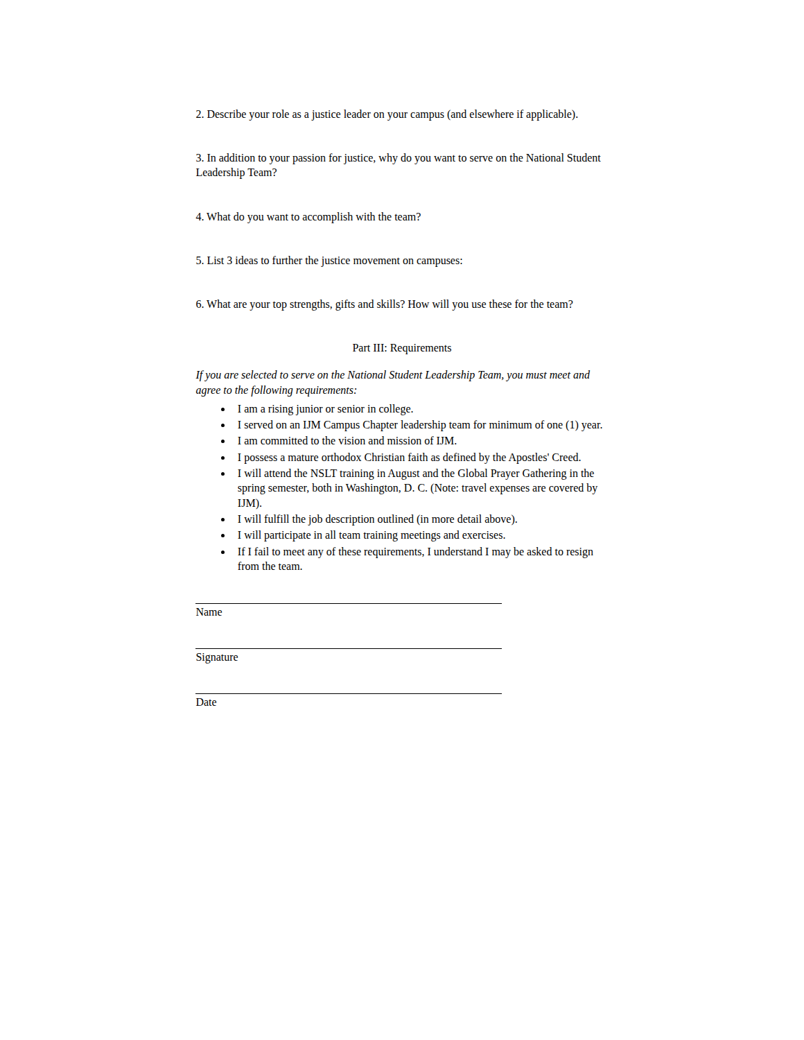2. Describe your role as a justice leader on your campus (and elsewhere if applicable).
3. In addition to your passion for justice, why do you want to serve on the National Student Leadership Team?
4. What do you want to accomplish with the team?
5. List 3 ideas to further the justice movement on campuses:
6. What are your top strengths, gifts and skills? How will you use these for the team?
Part III: Requirements
If you are selected to serve on the National Student Leadership Team, you must meet and agree to the following requirements:
I am a rising junior or senior in college.
I served on an IJM Campus Chapter leadership team for minimum of one (1) year.
I am committed to the vision and mission of IJM.
I possess a mature orthodox Christian faith as defined by the Apostles' Creed.
I will attend the NSLT training in August and the Global Prayer Gathering in the spring semester, both in Washington, D. C. (Note: travel expenses are covered by IJM).
I will fulfill the job description outlined (in more detail above).
I will participate in all team training meetings and exercises.
If I fail to meet any of these requirements, I understand I may be asked to resign from the team.
Name
Signature
Date